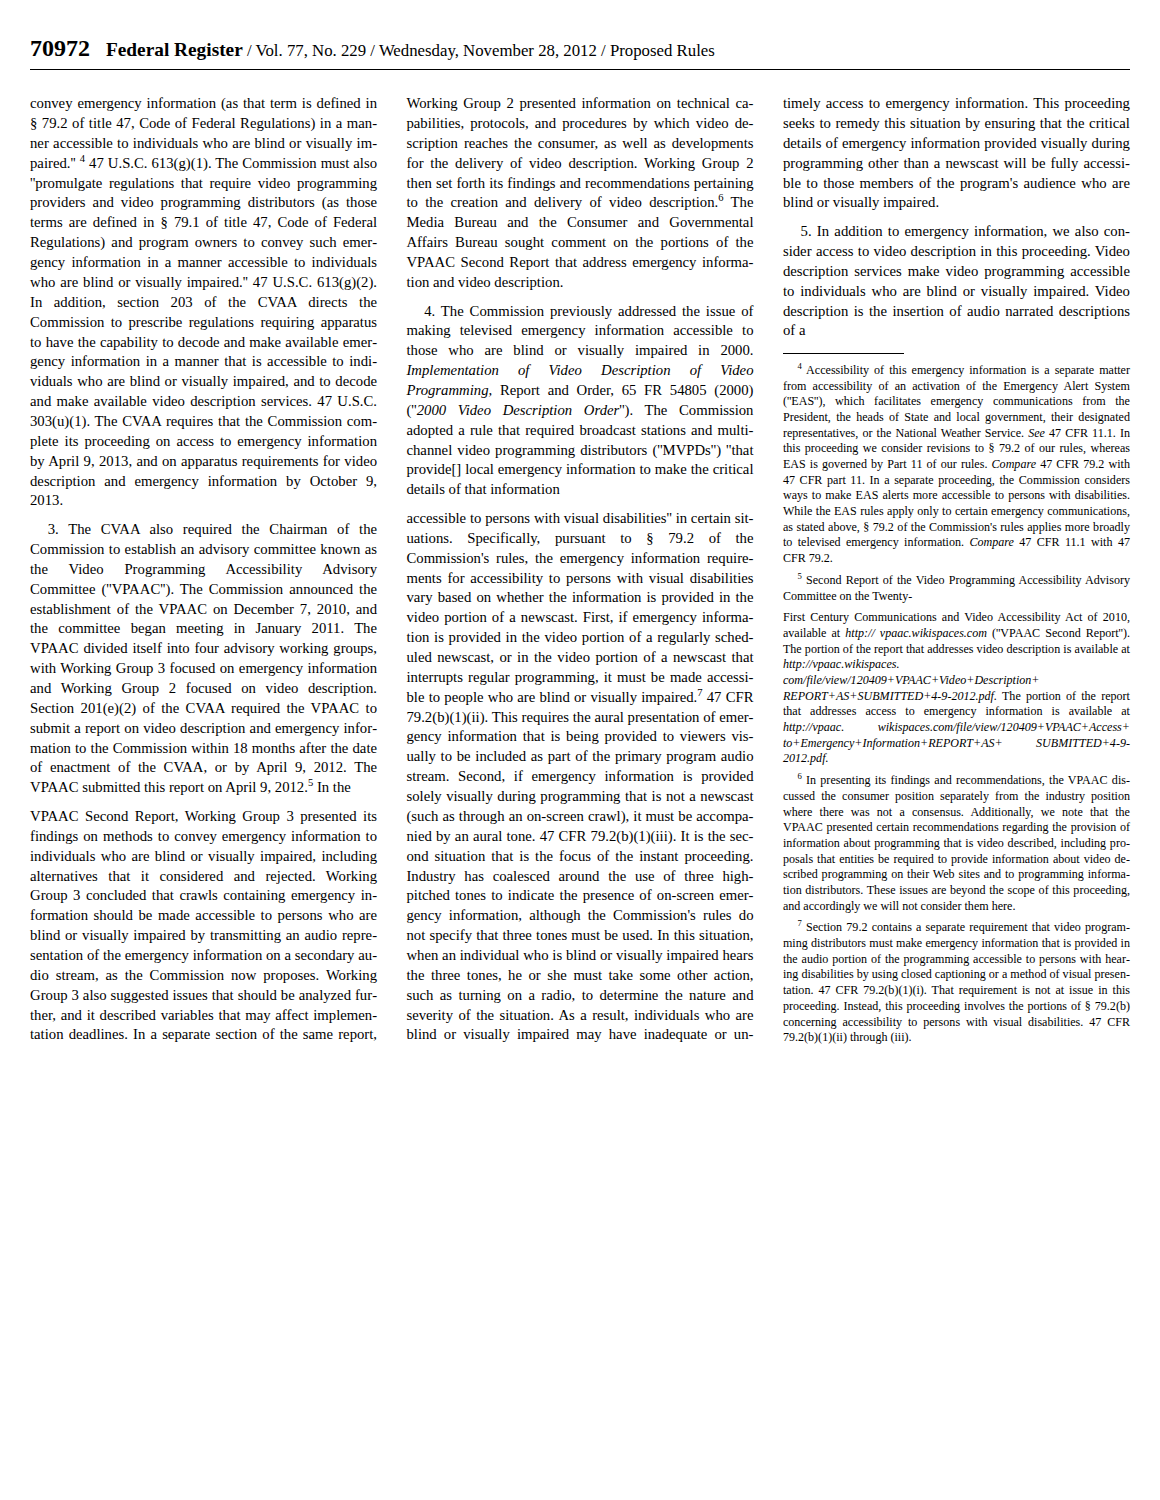70972 Federal Register / Vol. 77, No. 229 / Wednesday, November 28, 2012 / Proposed Rules
convey emergency information (as that term is defined in § 79.2 of title 47, Code of Federal Regulations) in a manner accessible to individuals who are blind or visually impaired.'' 4 47 U.S.C. 613(g)(1). The Commission must also ''promulgate regulations that require video programming providers and video programming distributors (as those terms are defined in § 79.1 of title 47, Code of Federal Regulations) and program owners to convey such emergency information in a manner accessible to individuals who are blind or visually impaired.'' 47 U.S.C. 613(g)(2). In addition, section 203 of the CVAA directs the Commission to prescribe regulations requiring apparatus to have the capability to decode and make available emergency information in a manner that is accessible to individuals who are blind or visually impaired, and to decode and make available video description services. 47 U.S.C. 303(u)(1). The CVAA requires that the Commission complete its proceeding on access to emergency information by April 9, 2013, and on apparatus requirements for video description and emergency information by October 9, 2013.
3. The CVAA also required the Chairman of the Commission to establish an advisory committee known as the Video Programming Accessibility Advisory Committee (''VPAAC''). The Commission announced the establishment of the VPAAC on December 7, 2010, and the committee began meeting in January 2011. The VPAAC divided itself into four advisory working groups, with Working Group 3 focused on emergency information and Working Group 2 focused on video description. Section 201(e)(2) of the CVAA required the VPAAC to submit a report on video description and emergency information to the Commission within 18 months after the date of enactment of the CVAA, or by April 9, 2012. The VPAAC submitted this report on April 9, 2012.5 In the
VPAAC Second Report, Working Group 3 presented its findings on methods to convey emergency information to individuals who are blind or visually impaired, including alternatives that it considered and rejected. Working Group 3 concluded that crawls containing emergency information should be made accessible to persons who are blind or visually impaired by transmitting an audio representation of the emergency information on a secondary audio stream, as the Commission now proposes. Working Group 3 also suggested issues that should be analyzed further, and it described variables that may affect implementation deadlines. In a separate section of the same report, Working Group 2 presented information on technical capabilities, protocols, and procedures by which video description reaches the consumer, as well as developments for the delivery of video description. Working Group 2 then set forth its findings and recommendations pertaining to the creation and delivery of video description.6 The Media Bureau and the Consumer and Governmental Affairs Bureau sought comment on the portions of the VPAAC Second Report that address emergency information and video description.
4. The Commission previously addressed the issue of making televised emergency information accessible to those who are blind or visually impaired in 2000. Implementation of Video Description of Video Programming, Report and Order, 65 FR 54805 (2000) (''2000 Video Description Order''). The Commission adopted a rule that required broadcast stations and multichannel video programming distributors (''MVPDs'') ''that provide[] local emergency information to make the critical details of that information
accessible to persons with visual disabilities'' in certain situations. Specifically, pursuant to § 79.2 of the Commission's rules, the emergency information requirements for accessibility to persons with visual disabilities vary based on whether the information is provided in the video portion of a newscast. First, if emergency information is provided in the video portion of a regularly scheduled newscast, or in the video portion of a newscast that interrupts regular programming, it must be made accessible to people who are blind or visually impaired.7 47 CFR 79.2(b)(1)(ii). This requires the aural presentation of emergency information that is being provided to viewers visually to be included as part of the primary program audio stream. Second, if emergency information is provided solely visually during programming that is not a newscast (such as through an on-screen crawl), it must be accompanied by an aural tone. 47 CFR 79.2(b)(1)(iii). It is the second situation that is the focus of the instant proceeding. Industry has coalesced around the use of three high-pitched tones to indicate the presence of on-screen emergency information, although the Commission's rules do not specify that three tones must be used. In this situation, when an individual who is blind or visually impaired hears the three tones, he or she must take some other action, such as turning on a radio, to determine the nature and severity of the situation. As a result, individuals who are blind or visually impaired may have inadequate or untimely access to emergency information. This proceeding seeks to remedy this situation by ensuring that the critical details of emergency information provided visually during programming other than a newscast will be fully accessible to those members of the program's audience who are blind or visually impaired.
5. In addition to emergency information, we also consider access to video description in this proceeding. Video description services make video programming accessible to individuals who are blind or visually impaired. Video description is the insertion of audio narrated descriptions of a
4 Accessibility of this emergency information is a separate matter from accessibility of an activation of the Emergency Alert System (''EAS''), which facilitates emergency communications from the President, the heads of State and local government, their designated representatives, or the National Weather Service. See 47 CFR 11.1. In this proceeding we consider revisions to § 79.2 of our rules, whereas EAS is governed by Part 11 of our rules. Compare 47 CFR 79.2 with 47 CFR part 11. In a separate proceeding, the Commission considers ways to make EAS alerts more accessible to persons with disabilities. While the EAS rules apply only to certain emergency communications, as stated above, § 79.2 of the Commission's rules applies more broadly to televised emergency information. Compare 47 CFR 11.1 with 47 CFR 79.2.
5 Second Report of the Video Programming Accessibility Advisory Committee on the Twenty-
First Century Communications and Video Accessibility Act of 2010, available at http:// vpaac.wikispaces.com (''VPAAC Second Report''). The portion of the report that addresses video description is available at http://vpaac.wikispaces. com/file/view/120409+VPAAC+Video+Description+ REPORT+AS+SUBMITTED+4-9-2012.pdf. The portion of the report that addresses access to emergency information is available at http://vpaac. wikispaces.com/file/view/120409+VPAAC+Access+ to+Emergency+Information+REPORT+AS+ SUBMITTED+4-9-2012.pdf.
6 In presenting its findings and recommendations, the VPAAC discussed the consumer position separately from the industry position where there was not a consensus. Additionally, we note that the VPAAC presented certain recommendations regarding the provision of information about programming that is video described, including proposals that entities be required to provide information about video described programming on their Web sites and to programming information distributors. These issues are beyond the scope of this proceeding, and accordingly we will not consider them here.
7 Section 79.2 contains a separate requirement that video programming distributors must make emergency information that is provided in the audio portion of the programming accessible to persons with hearing disabilities by using closed captioning or a method of visual presentation. 47 CFR 79.2(b)(1)(i). That requirement is not at issue in this proceeding. Instead, this proceeding involves the portions of § 79.2(b) concerning accessibility to persons with visual disabilities. 47 CFR 79.2(b)(1)(ii) through (iii).